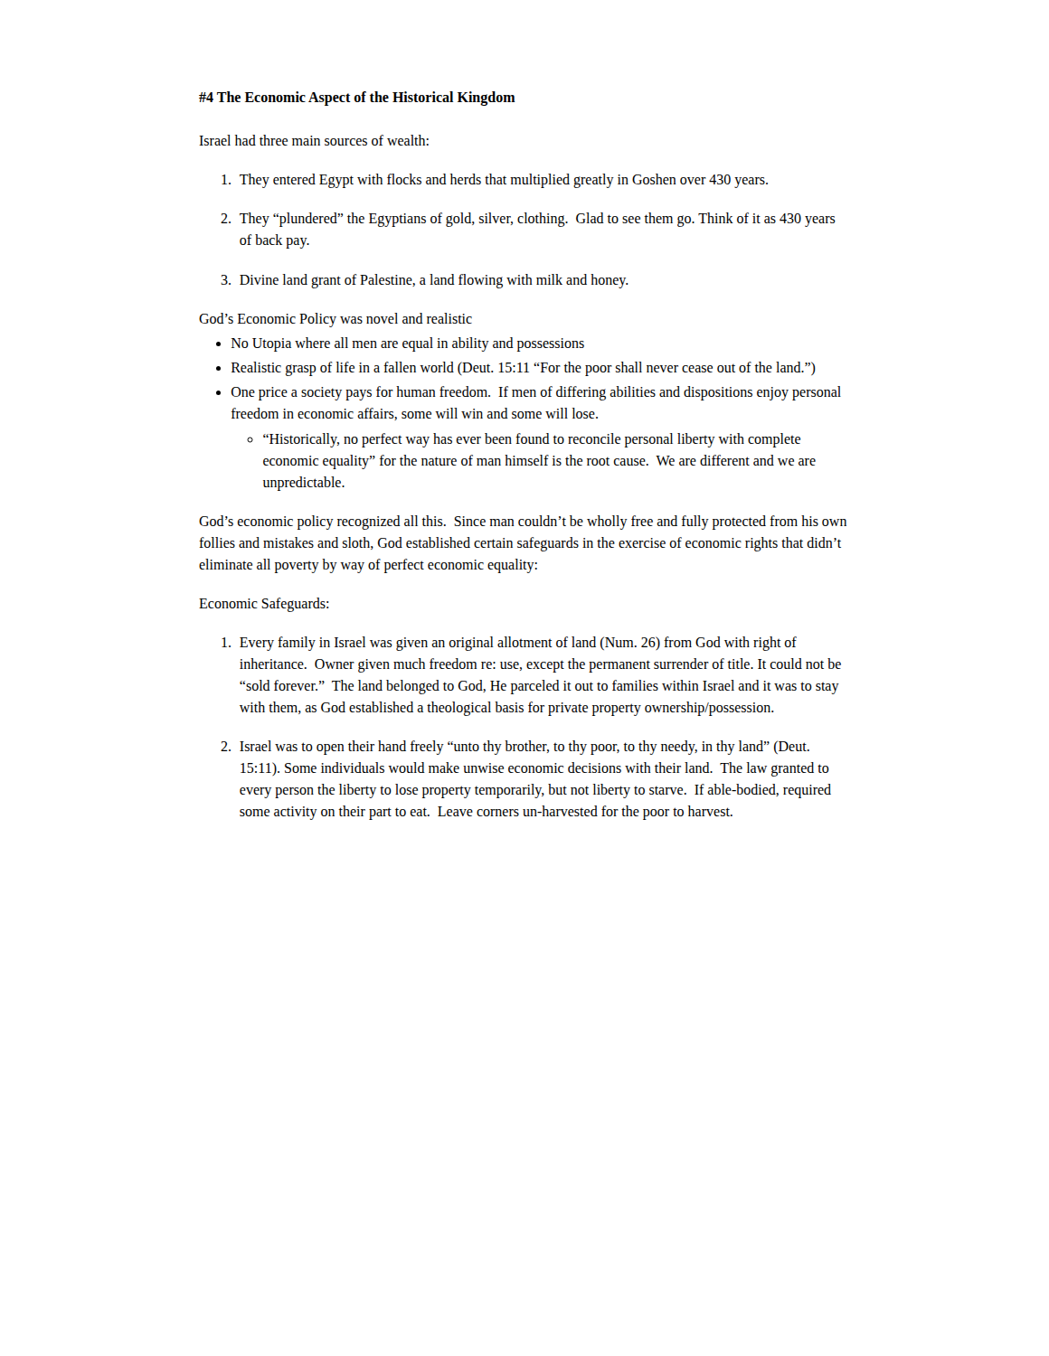#4 The Economic Aspect of the Historical Kingdom
Israel had three main sources of wealth:
They entered Egypt with flocks and herds that multiplied greatly in Goshen over 430 years.
They “plundered” the Egyptians of gold, silver, clothing. Glad to see them go. Think of it as 430 years of back pay.
Divine land grant of Palestine, a land flowing with milk and honey.
God’s Economic Policy was novel and realistic
No Utopia where all men are equal in ability and possessions
Realistic grasp of life in a fallen world (Deut. 15:11 “For the poor shall never cease out of the land.”)
One price a society pays for human freedom. If men of differing abilities and dispositions enjoy personal freedom in economic affairs, some will win and some will lose.
“Historically, no perfect way has ever been found to reconcile personal liberty with complete economic equality” for the nature of man himself is the root cause. We are different and we are unpredictable.
God’s economic policy recognized all this. Since man couldn’t be wholly free and fully protected from his own follies and mistakes and sloth, God established certain safeguards in the exercise of economic rights that didn’t eliminate all poverty by way of perfect economic equality:
Economic Safeguards:
Every family in Israel was given an original allotment of land (Num. 26) from God with right of inheritance. Owner given much freedom re: use, except the permanent surrender of title. It could not be “sold forever.” The land belonged to God, He parceled it out to families within Israel and it was to stay with them, as God established a theological basis for private property ownership/possession.
Israel was to open their hand freely “unto thy brother, to thy poor, to thy needy, in thy land” (Deut. 15:11). Some individuals would make unwise economic decisions with their land. The law granted to every person the liberty to lose property temporarily, but not liberty to starve. If able-bodied, required some activity on their part to eat. Leave corners un-harvested for the poor to harvest.